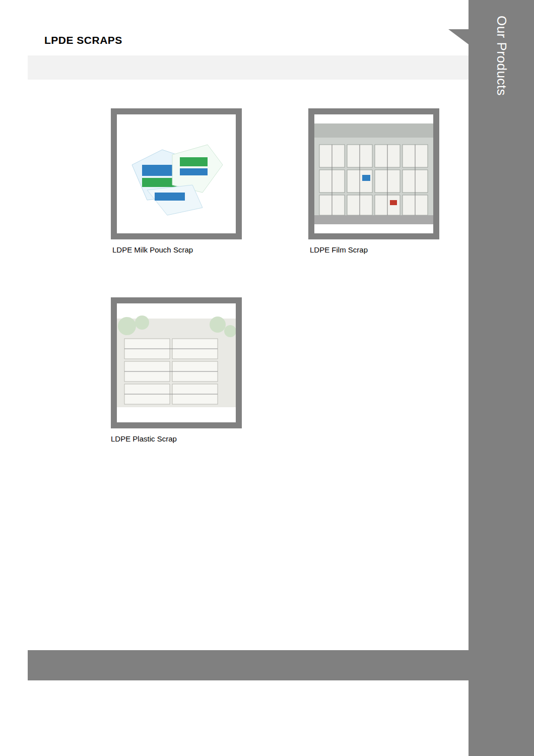LPDE SCRAPS
LDPE Milk Pouch Scrap
LDPE Film Scrap
LDPE Plastic Scrap
Our Products